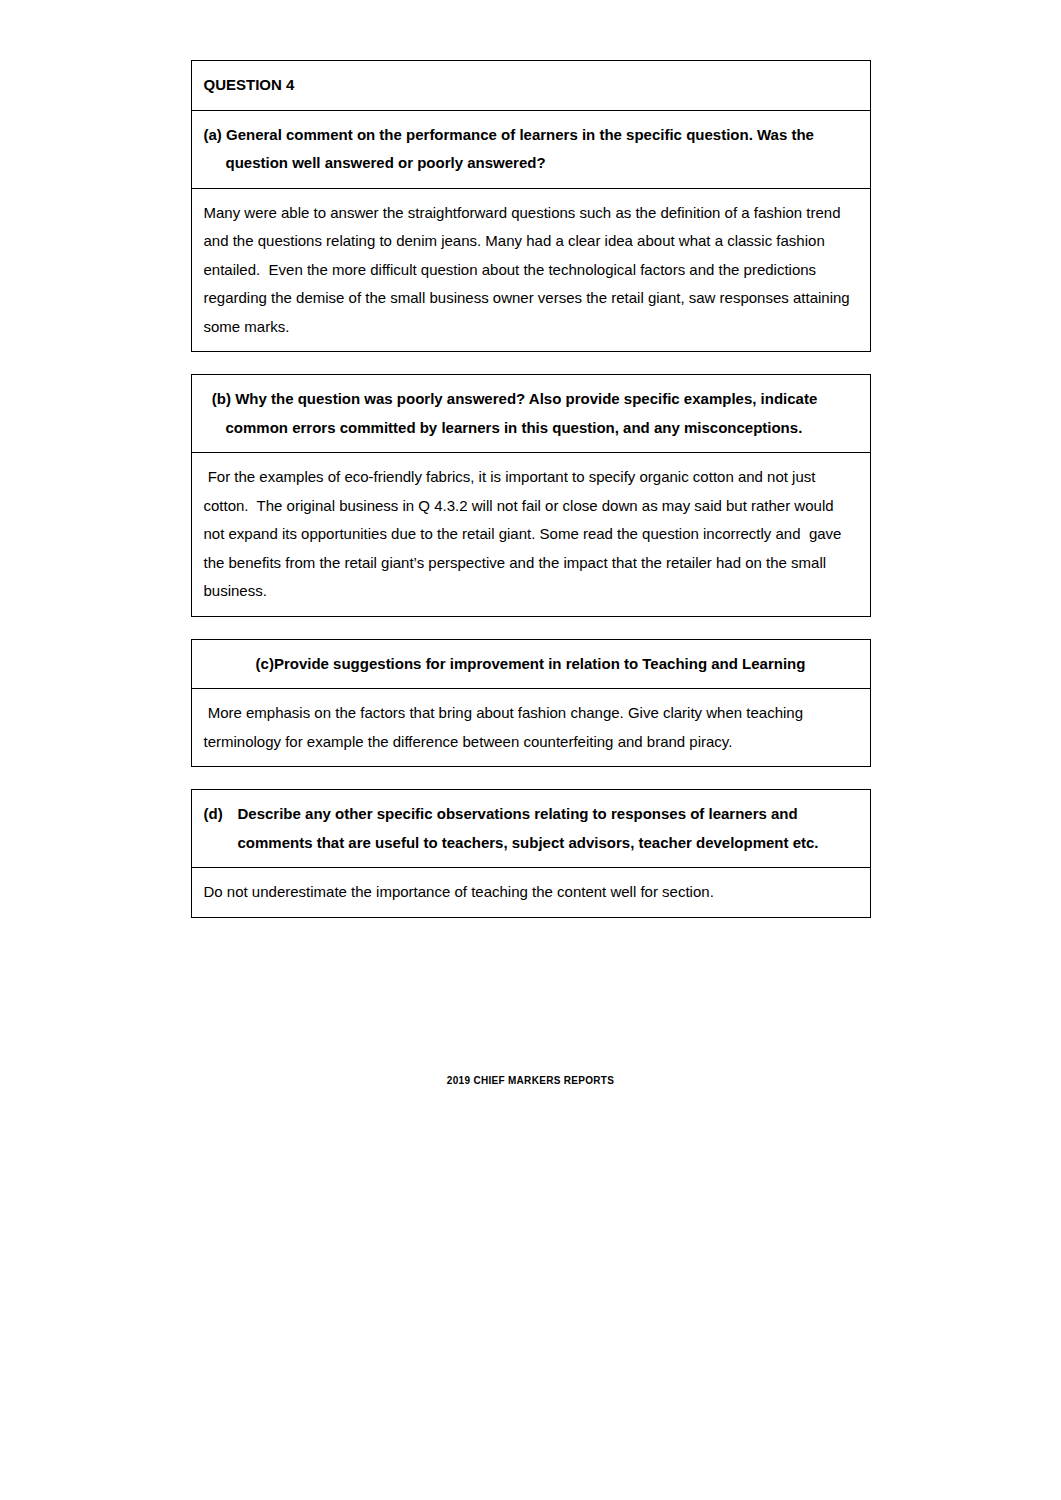| QUESTION 4 |
| (a) General comment on the performance of learners in the specific question. Was the question well answered or poorly answered? |
| Many were able to answer the straightforward questions such as the definition of a fashion trend and the questions relating to denim jeans. Many had a clear idea about what a classic fashion entailed. Even the more difficult question about the technological factors and the predictions regarding the demise of the small business owner verses the retail giant, saw responses attaining some marks. |
| (b) Why the question was poorly answered? Also provide specific examples, indicate common errors committed by learners in this question, and any misconceptions. |
| For the examples of eco-friendly fabrics, it is important to specify organic cotton and not just cotton. The original business in Q 4.3.2 will not fail or close down as may said but rather would not expand its opportunities due to the retail giant. Some read the question incorrectly and gave the benefits from the retail giant’s perspective and the impact that the retailer had on the small business. |
| (c)Provide suggestions for improvement in relation to Teaching and Learning |
| More emphasis on the factors that bring about fashion change. Give clarity when teaching terminology for example the difference between counterfeiting and brand piracy. |
| (d) Describe any other specific observations relating to responses of learners and comments that are useful to teachers, subject advisors, teacher development etc. |
| Do not underestimate the importance of teaching the content well for section. |
2019 CHIEF MARKERS REPORTS